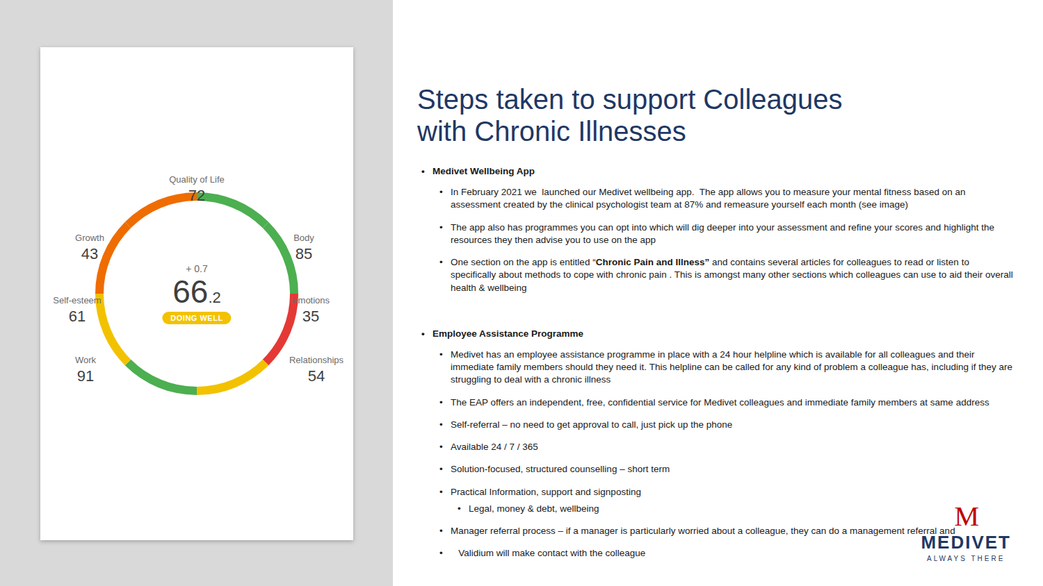Quality of Life72
Body85
Emotions35
Relationships54
Work91
Self-esteem61
Growth43
+ 0.7
66.2
DOING WELL
Steps taken to support Colleagues
with Chronic Illnesses
Medivet Wellbeing App
In February 2021 we launched our Medivet wellbeing app. The app allows you to measure your mental fitness based on an assessment created by the clinical psychologist team at 87% and remeasure yourself each month (see image)
The app also has programmes you can opt into which will dig deeper into your assessment and refine your scores and highlight the resources they then advise you to use on the app
One section on the app is entitled “Chronic Pain and Illness” and contains several articles for colleagues to read or listen to specifically about methods to cope with chronic pain . This is amongst many other sections which colleagues can use to aid their overall health & wellbeing
Employee Assistance Programme
Medivet has an employee assistance programme in place with a 24 hour helpline which is available for all colleagues and their immediate family members should they need it. This helpline can be called for any kind of problem a colleague has, including if they are struggling to deal with a chronic illness
The EAP offers an independent, free, confidential service for Medivet colleagues and immediate family members at same address
Self-referral – no need to get approval to call, just pick up the phone
Available 24 / 7 / 365
Solution-focused, structured counselling – short term
Practical Information, support and signposting
Legal, money & debt, wellbeing
Manager referral process – if a manager is particularly worried about a colleague, they can do a management referral and
Validium will make contact with the colleague
M
MEDIVET
ALWAYS THERE